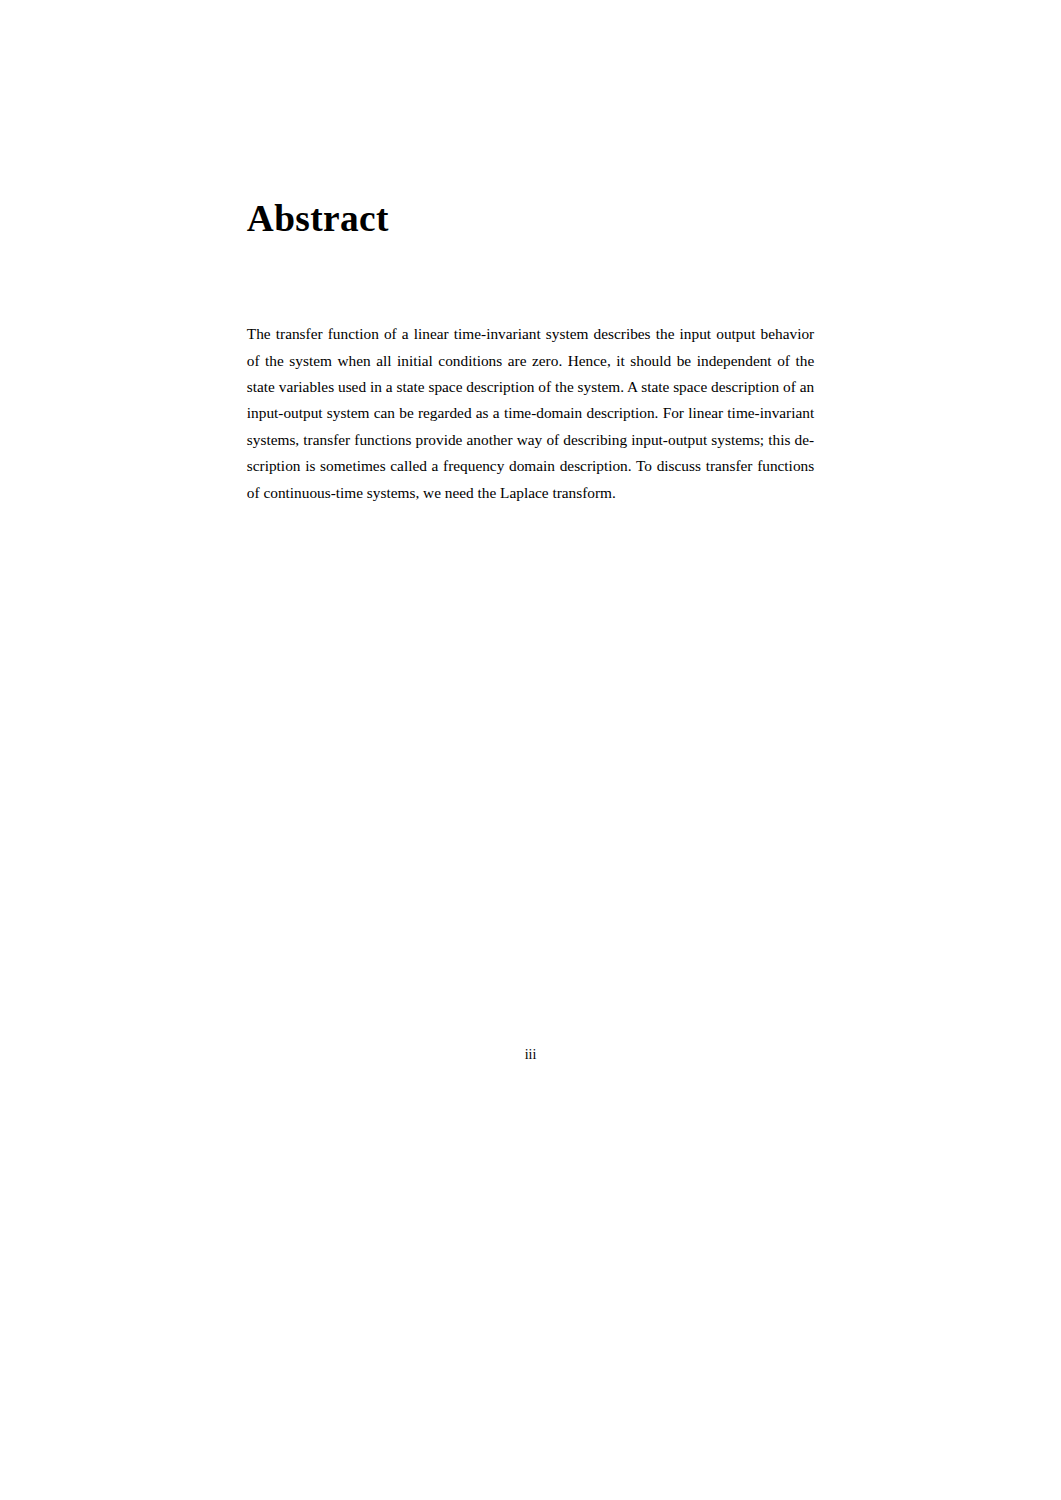Abstract
The transfer function of a linear time-invariant system describes the input output behavior of the system when all initial conditions are zero. Hence, it should be independent of the state variables used in a state space description of the system. A state space description of an input-output system can be regarded as a time-domain description. For linear time-invariant systems, transfer functions provide another way of describing input-output systems; this description is sometimes called a frequency domain description. To discuss transfer functions of continuous-time systems, we need the Laplace transform.
iii